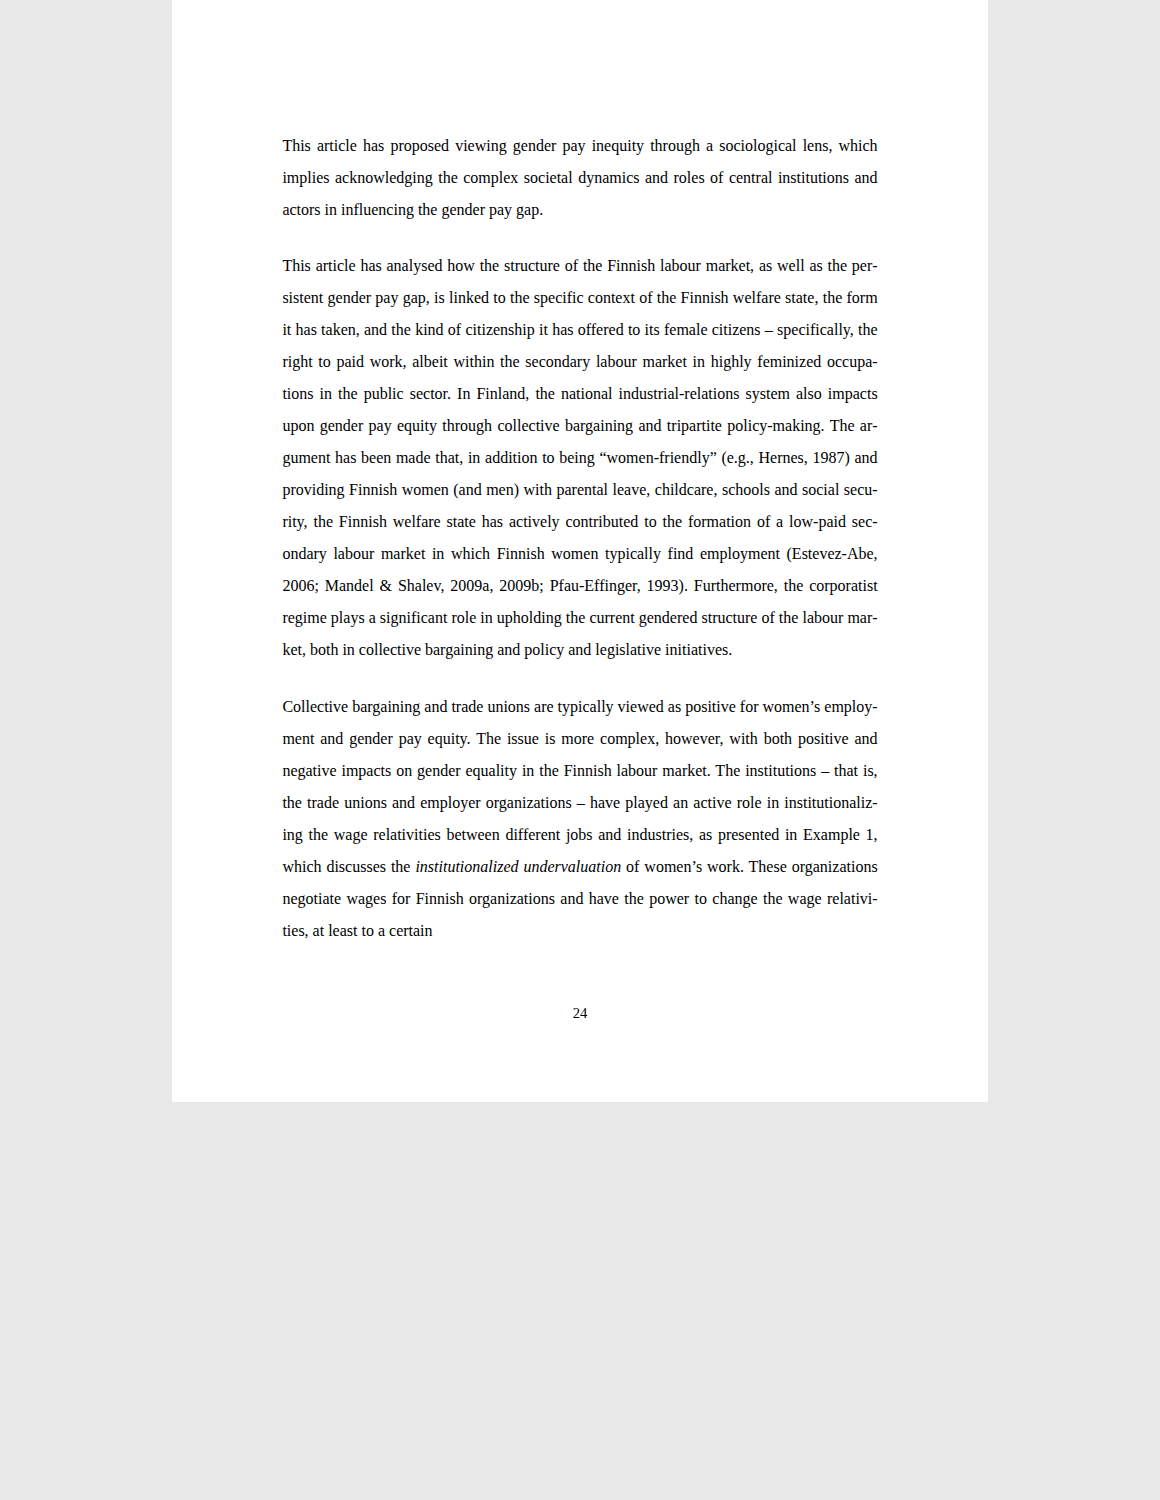This article has proposed viewing gender pay inequity through a sociological lens, which implies acknowledging the complex societal dynamics and roles of central institutions and actors in influencing the gender pay gap.
This article has analysed how the structure of the Finnish labour market, as well as the persistent gender pay gap, is linked to the specific context of the Finnish welfare state, the form it has taken, and the kind of citizenship it has offered to its female citizens – specifically, the right to paid work, albeit within the secondary labour market in highly feminized occupations in the public sector. In Finland, the national industrial-relations system also impacts upon gender pay equity through collective bargaining and tripartite policy-making. The argument has been made that, in addition to being “women-friendly” (e.g., Hernes, 1987) and providing Finnish women (and men) with parental leave, childcare, schools and social security, the Finnish welfare state has actively contributed to the formation of a low-paid secondary labour market in which Finnish women typically find employment (Estevez-Abe, 2006; Mandel & Shalev, 2009a, 2009b; Pfau-Effinger, 1993). Furthermore, the corporatist regime plays a significant role in upholding the current gendered structure of the labour market, both in collective bargaining and policy and legislative initiatives.
Collective bargaining and trade unions are typically viewed as positive for women’s employment and gender pay equity. The issue is more complex, however, with both positive and negative impacts on gender equality in the Finnish labour market. The institutions – that is, the trade unions and employer organizations – have played an active role in institutionalizing the wage relativities between different jobs and industries, as presented in Example 1, which discusses the institutionalized undervaluation of women’s work. These organizations negotiate wages for Finnish organizations and have the power to change the wage relativities, at least to a certain
24